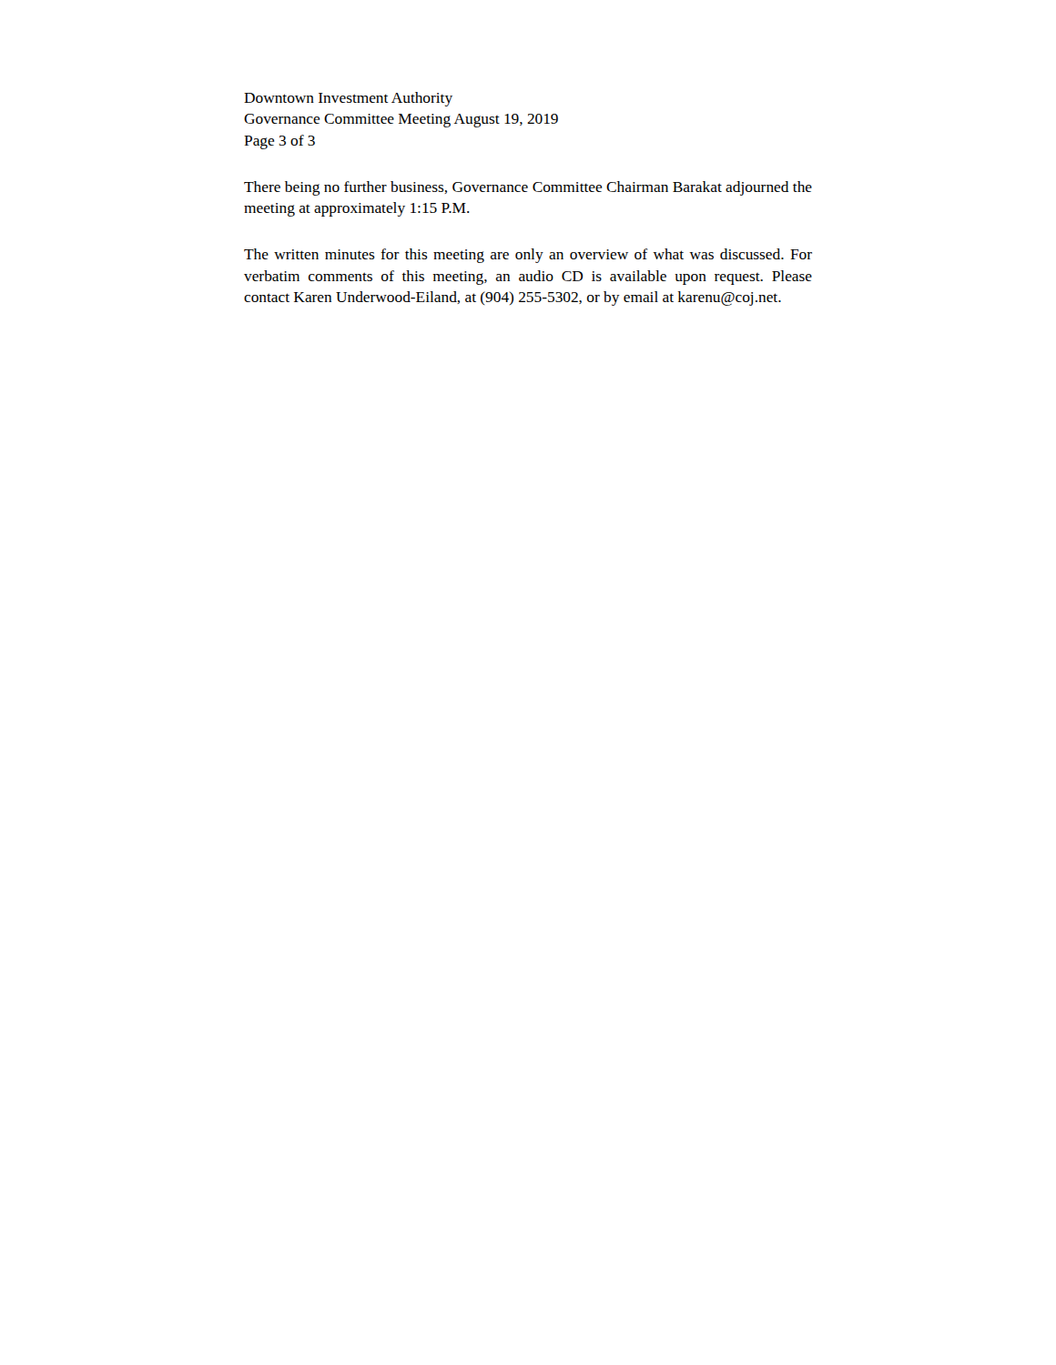Downtown Investment Authority
Governance Committee Meeting August 19, 2019
Page 3 of 3
There being no further business, Governance Committee Chairman Barakat adjourned the meeting at approximately 1:15 P.M.
The written minutes for this meeting are only an overview of what was discussed. For verbatim comments of this meeting, an audio CD is available upon request. Please contact Karen Underwood-Eiland, at (904) 255-5302, or by email at karenu@coj.net.